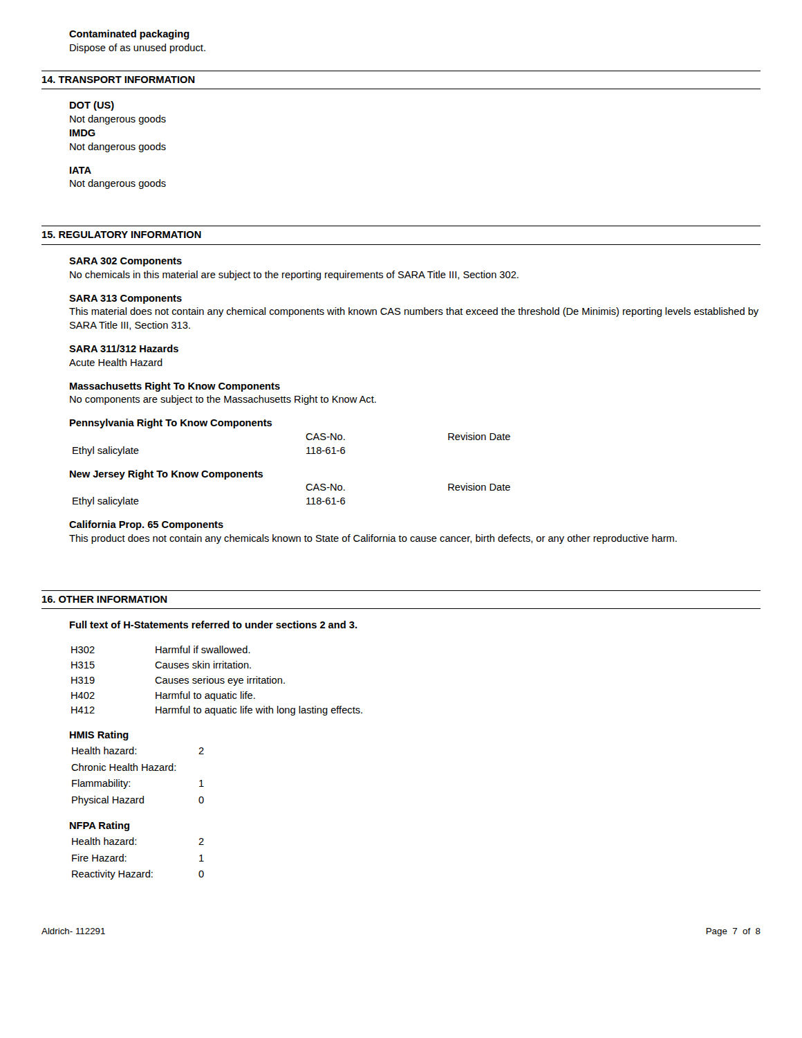Contaminated packaging
Dispose of as unused product.
14. TRANSPORT INFORMATION
DOT (US)
Not dangerous goods
IMDG
Not dangerous goods
IATA
Not dangerous goods
15. REGULATORY INFORMATION
SARA 302 Components
No chemicals in this material are subject to the reporting requirements of SARA Title III, Section 302.
SARA 313 Components
This material does not contain any chemical components with known CAS numbers that exceed the threshold (De Minimis) reporting levels established by SARA Title III, Section 313.
SARA 311/312 Hazards
Acute Health Hazard
Massachusetts Right To Know Components
No components are subject to the Massachusetts Right to Know Act.
Pennsylvania Right To Know Components
| | CAS-No. | Revision Date |
| Ethyl salicylate | 118-61-6 | |
New Jersey Right To Know Components
| | CAS-No. | Revision Date |
| Ethyl salicylate | 118-61-6 | |
California Prop. 65 Components
This product does not contain any chemicals known to State of California to cause cancer, birth defects, or any other reproductive harm.
16. OTHER INFORMATION
Full text of H-Statements referred to under sections 2 and 3.
| H302 | Harmful if swallowed. |
| H315 | Causes skin irritation. |
| H319 | Causes serious eye irritation. |
| H402 | Harmful to aquatic life. |
| H412 | Harmful to aquatic life with long lasting effects. |
HMIS Rating
| Health hazard: | 2 |
| Chronic Health Hazard: | |
| Flammability: | 1 |
| Physical Hazard | 0 |
NFPA Rating
| Health hazard: | 2 |
| Fire Hazard: | 1 |
| Reactivity Hazard: | 0 |
Aldrich- 112291
Page 7 of 8